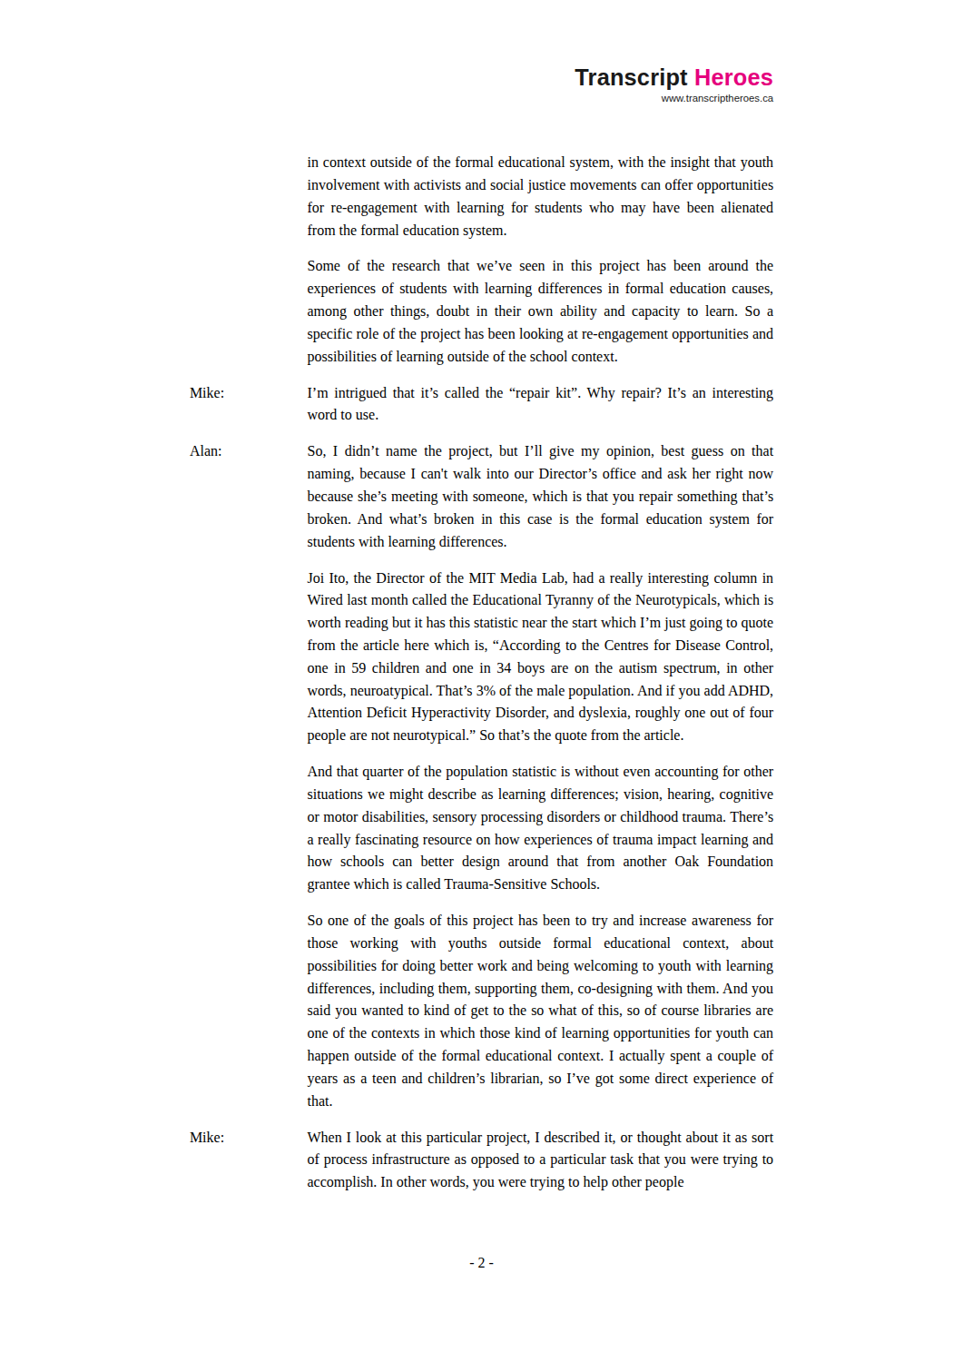Transcript Heroes
www.transcriptheroes.ca
| | in context outside of the formal educational system, with the insight that youth involvement with activists and social justice movements can offer opportunities for re-engagement with learning for students who may have been alienated from the formal education system. Some of the research that we’ve seen in this project has been around the experiences of students with learning differences in formal education causes, among other things, doubt in their own ability and capacity to learn. So a specific role of the project has been looking at re-engagement opportunities and possibilities of learning outside of the school context. |
| Mike: | I’m intrigued that it’s called the “repair kit”. Why repair? It’s an interesting word to use. |
| Alan: | So, I didn’t name the project, but I’ll give my opinion, best guess on that naming, because I can't walk into our Director’s office and ask her right now because she’s meeting with someone, which is that you repair something that’s broken. And what’s broken in this case is the formal education system for students with learning differences. Joi Ito, the Director of the MIT Media Lab, had a really interesting column in Wired last month called the Educational Tyranny of the Neurotypicals, which is worth reading but it has this statistic near the start which I’m just going to quote from the article here which is, “According to the Centres for Disease Control, one in 59 children and one in 34 boys are on the autism spectrum, in other words, neuroatypical. That’s 3% of the male population. And if you add ADHD, Attention Deficit Hyperactivity Disorder, and dyslexia, roughly one out of four people are not neurotypical.” So that’s the quote from the article. And that quarter of the population statistic is without even accounting for other situations we might describe as learning differences; vision, hearing, cognitive or motor disabilities, sensory processing disorders or childhood trauma. There’s a really fascinating resource on how experiences of trauma impact learning and how schools can better design around that from another Oak Foundation grantee which is called Trauma-Sensitive Schools. So one of the goals of this project has been to try and increase awareness for those working with youths outside formal educational context, about possibilities for doing better work and being welcoming to youth with learning differences, including them, supporting them, co-designing with them. And you said you wanted to kind of get to the so what of this, so of course libraries are one of the contexts in which those kind of learning opportunities for youth can happen outside of the formal educational context. I actually spent a couple of years as a teen and children’s librarian, so I’ve got some direct experience of that. |
| Mike: | When I look at this particular project, I described it, or thought about it as sort of process infrastructure as opposed to a particular task that you were trying to accomplish. In other words, you were trying to help other people |
- 2 -